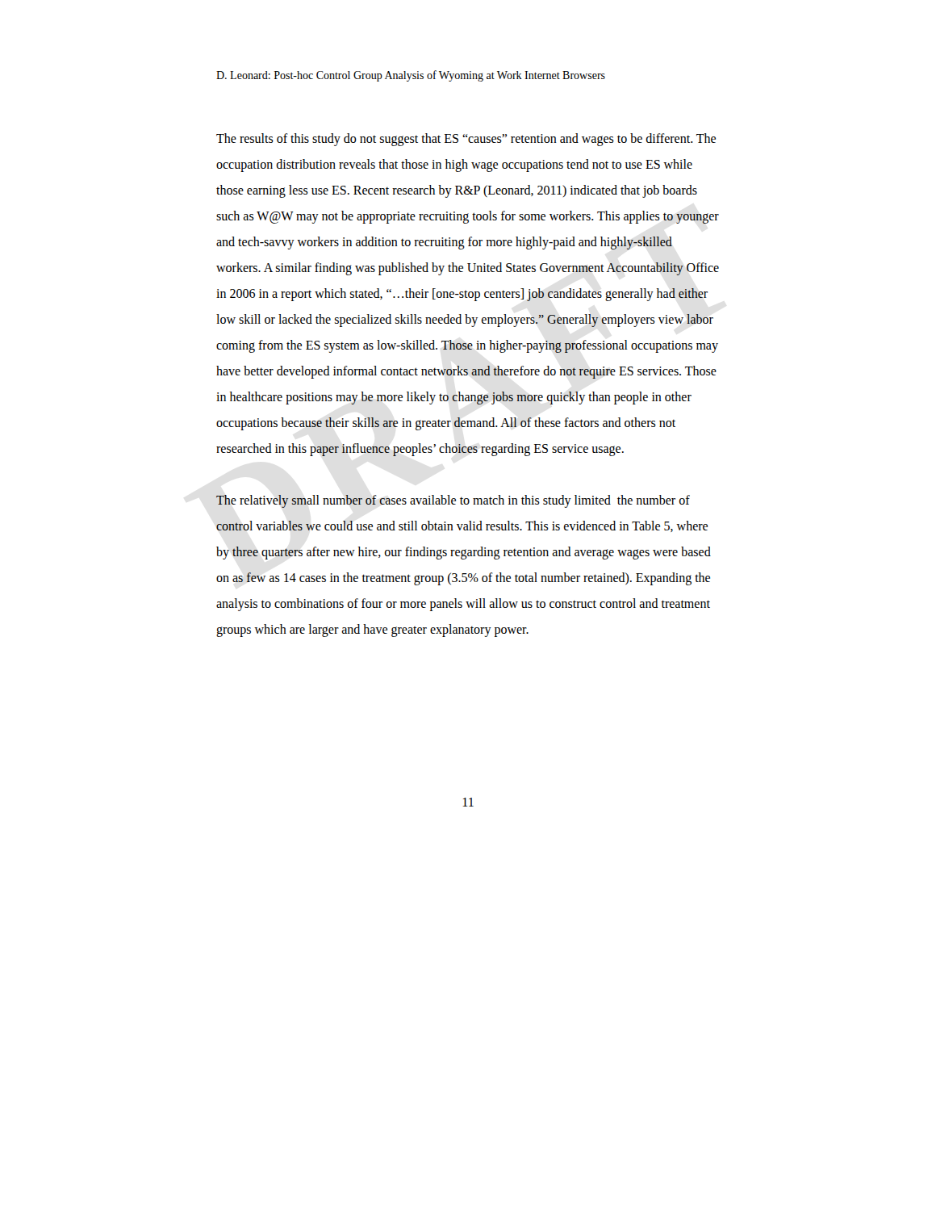DRAFT
D. Leonard: Post-hoc Control Group Analysis of Wyoming at Work Internet Browsers
The results of this study do not suggest that ES “causes” retention and wages to be different. The occupation distribution reveals that those in high wage occupations tend not to use ES while those earning less use ES. Recent research by R&P (Leonard, 2011) indicated that job boards such as W@W may not be appropriate recruiting tools for some workers. This applies to younger and tech-savvy workers in addition to recruiting for more highly-paid and highly-skilled workers. A similar finding was published by the United States Government Accountability Office in 2006 in a report which stated, “…their [one-stop centers] job candidates generally had either low skill or lacked the specialized skills needed by employers.” Generally employers view labor coming from the ES system as low-skilled. Those in higher-paying professional occupations may have better developed informal contact networks and therefore do not require ES services. Those in healthcare positions may be more likely to change jobs more quickly than people in other occupations because their skills are in greater demand. All of these factors and others not researched in this paper influence peoples’ choices regarding ES service usage.
The relatively small number of cases available to match in this study limited the number of control variables we could use and still obtain valid results. This is evidenced in Table 5, where by three quarters after new hire, our findings regarding retention and average wages were based on as few as 14 cases in the treatment group (3.5% of the total number retained). Expanding the analysis to combinations of four or more panels will allow us to construct control and treatment groups which are larger and have greater explanatory power.
11